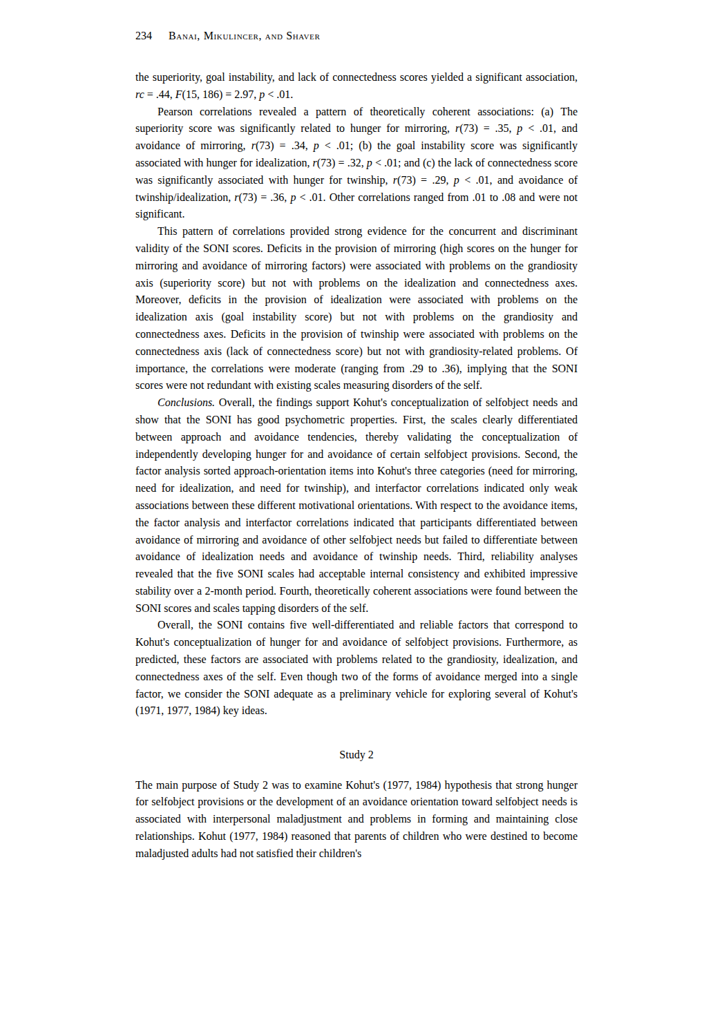234 Banai, Mikulincer, and Shaver
the superiority, goal instability, and lack of connectedness scores yielded a significant association, rc = .44, F(15, 186) = 2.97, p < .01.
Pearson correlations revealed a pattern of theoretically coherent associations: (a) The superiority score was significantly related to hunger for mirroring, r(73) = .35, p < .01, and avoidance of mirroring, r(73) = .34, p < .01; (b) the goal instability score was significantly associated with hunger for idealization, r(73) = .32, p < .01; and (c) the lack of connectedness score was significantly associated with hunger for twinship, r(73) = .29, p < .01, and avoidance of twinship/idealization, r(73) = .36, p < .01. Other correlations ranged from .01 to .08 and were not significant.
This pattern of correlations provided strong evidence for the concurrent and discriminant validity of the SONI scores. Deficits in the provision of mirroring (high scores on the hunger for mirroring and avoidance of mirroring factors) were associated with problems on the grandiosity axis (superiority score) but not with problems on the idealization and connectedness axes. Moreover, deficits in the provision of idealization were associated with problems on the idealization axis (goal instability score) but not with problems on the grandiosity and connectedness axes. Deficits in the provision of twinship were associated with problems on the connectedness axis (lack of connectedness score) but not with grandiosity-related problems. Of importance, the correlations were moderate (ranging from .29 to .36), implying that the SONI scores were not redundant with existing scales measuring disorders of the self.
Conclusions. Overall, the findings support Kohut's conceptualization of selfobject needs and show that the SONI has good psychometric properties. First, the scales clearly differentiated between approach and avoidance tendencies, thereby validating the conceptualization of independently developing hunger for and avoidance of certain selfobject provisions. Second, the factor analysis sorted approach-orientation items into Kohut's three categories (need for mirroring, need for idealization, and need for twinship), and interfactor correlations indicated only weak associations between these different motivational orientations. With respect to the avoidance items, the factor analysis and interfactor correlations indicated that participants differentiated between avoidance of mirroring and avoidance of other selfobject needs but failed to differentiate between avoidance of idealization needs and avoidance of twinship needs. Third, reliability analyses revealed that the five SONI scales had acceptable internal consistency and exhibited impressive stability over a 2-month period. Fourth, theoretically coherent associations were found between the SONI scores and scales tapping disorders of the self.
Overall, the SONI contains five well-differentiated and reliable factors that correspond to Kohut's conceptualization of hunger for and avoidance of selfobject provisions. Furthermore, as predicted, these factors are associated with problems related to the grandiosity, idealization, and connectedness axes of the self. Even though two of the forms of avoidance merged into a single factor, we consider the SONI adequate as a preliminary vehicle for exploring several of Kohut's (1971, 1977, 1984) key ideas.
Study 2
The main purpose of Study 2 was to examine Kohut's (1977, 1984) hypothesis that strong hunger for selfobject provisions or the development of an avoidance orientation toward selfobject needs is associated with interpersonal maladjustment and problems in forming and maintaining close relationships. Kohut (1977, 1984) reasoned that parents of children who were destined to become maladjusted adults had not satisfied their children's